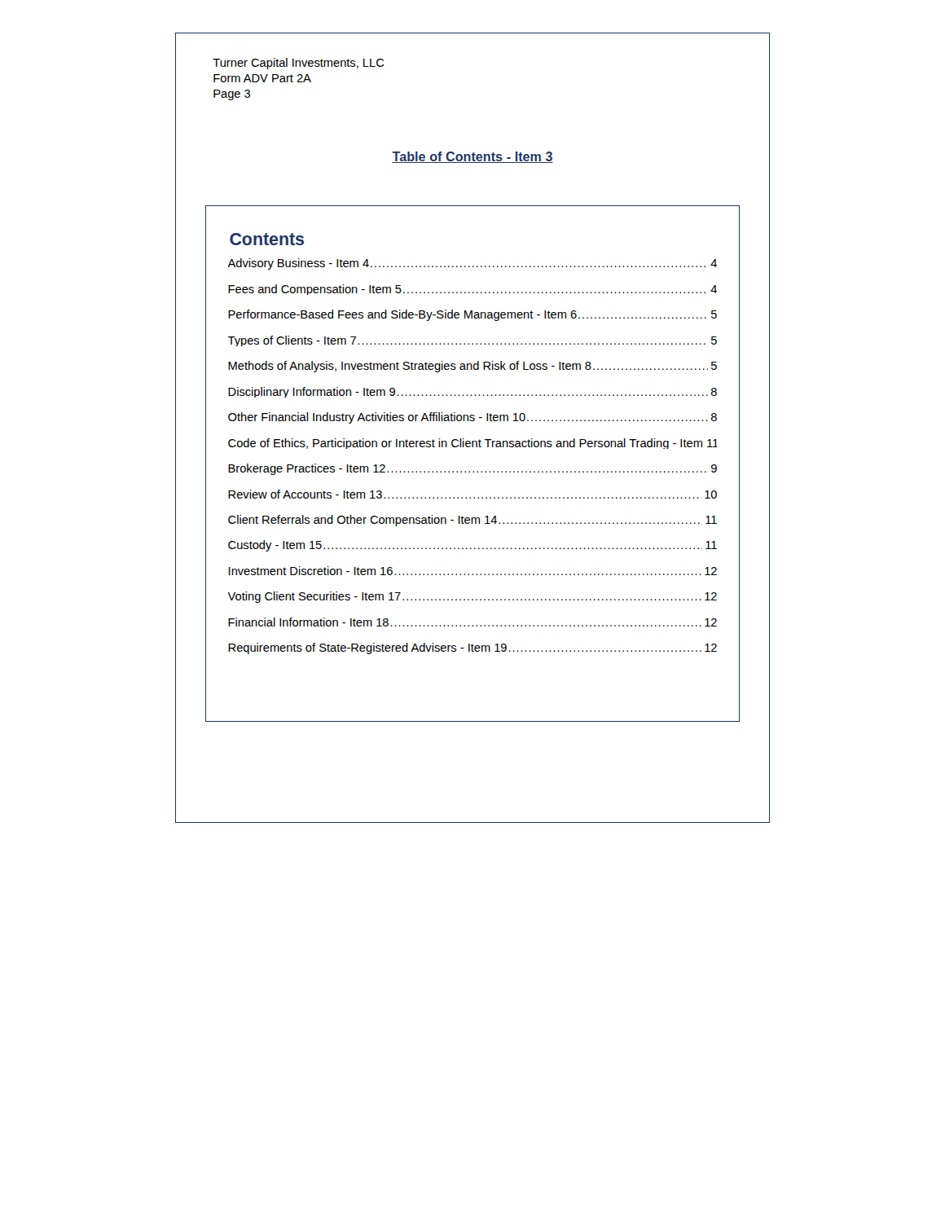Turner Capital Investments, LLC
Form ADV Part 2A
Page 3
Table of Contents - Item 3
Contents
Advisory Business - Item 4........................................................................................................... 4
Fees and Compensation - Item 5....................................................................................................... 4
Performance-Based Fees and Side-By-Side Management - Item 6....................................................... 5
Types of Clients - Item 7............................................................................................................................. 5
Methods of Analysis, Investment Strategies and Risk of Loss - Item 8................................................... 5
Disciplinary Information - Item 9....................................................................................................... 8
Other Financial Industry Activities or Affiliations - Item 10.................................................................... 8
Code of Ethics, Participation or Interest in Client Transactions and Personal Trading - Item 11............ 8
Brokerage Practices - Item 12........................................................................................................... 9
Review of Accounts - Item 13......................................................................................................... 10
Client Referrals and Other Compensation - Item 14.......................................................................... 11
Custody - Item 15....................................................................................................................... 11
Investment Discretion - Item 16..................................................................................................... 12
Voting Client Securities - Item 17.................................................................................................... 12
Financial Information - Item 18....................................................................................................... 12
Requirements of State-Registered Advisers - Item 19......................................................................... 12